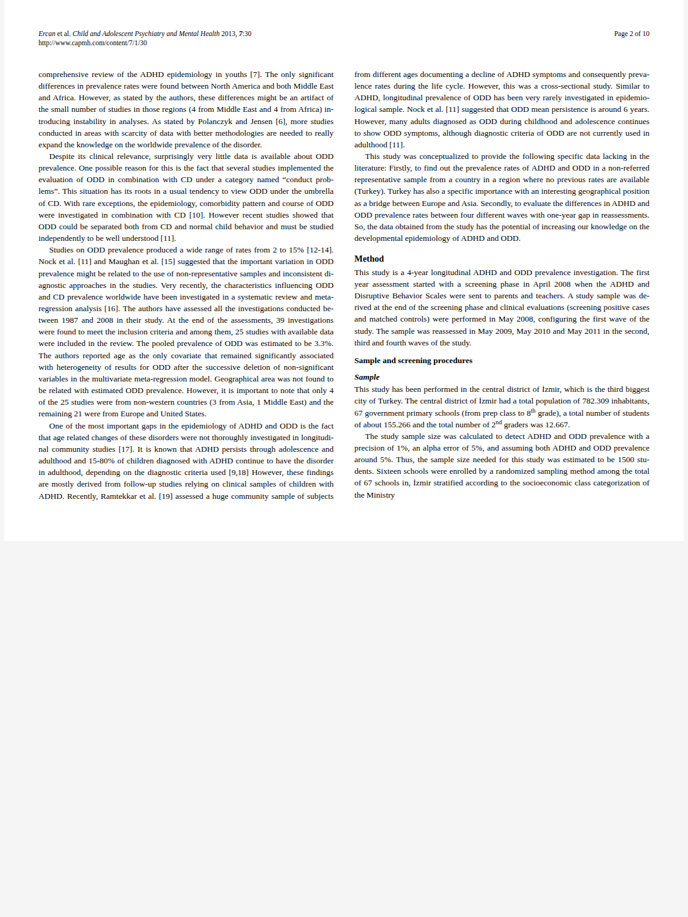Ercan et al. Child and Adolescent Psychiatry and Mental Health 2013, 7:30
http://www.capmh.com/content/7/1/30
Page 2 of 10
comprehensive review of the ADHD epidemiology in youths [7]. The only significant differences in prevalence rates were found between North America and both Middle East and Africa. However, as stated by the authors, these differences might be an artifact of the small number of studies in those regions (4 from Middle East and 4 from Africa) introducing instability in analyses. As stated by Polanczyk and Jensen [6], more studies conducted in areas with scarcity of data with better methodologies are needed to really expand the knowledge on the worldwide prevalence of the disorder.
Despite its clinical relevance, surprisingly very little data is available about ODD prevalence. One possible reason for this is the fact that several studies implemented the evaluation of ODD in combination with CD under a category named “conduct problems”. This situation has its roots in a usual tendency to view ODD under the umbrella of CD. With rare exceptions, the epidemiology, comorbidity pattern and course of ODD were investigated in combination with CD [10]. However recent studies showed that ODD could be separated both from CD and normal child behavior and must be studied independently to be well understood [11].
Studies on ODD prevalence produced a wide range of rates from 2 to 15% [12-14]. Nock et al. [11] and Maughan et al. [15] suggested that the important variation in ODD prevalence might be related to the use of non-representative samples and inconsistent diagnostic approaches in the studies. Very recently, the characteristics influencing ODD and CD prevalence worldwide have been investigated in a systematic review and meta-regression analysis [16]. The authors have assessed all the investigations conducted between 1987 and 2008 in their study. At the end of the assessments, 39 investigations were found to meet the inclusion criteria and among them, 25 studies with available data were included in the review. The pooled prevalence of ODD was estimated to be 3.3%. The authors reported age as the only covariate that remained significantly associated with heterogeneity of results for ODD after the successive deletion of non-significant variables in the multivariate meta-regression model. Geographical area was not found to be related with estimated ODD prevalence. However, it is important to note that only 4 of the 25 studies were from non-western countries (3 from Asia, 1 Middle East) and the remaining 21 were from Europe and United States.
One of the most important gaps in the epidemiology of ADHD and ODD is the fact that age related changes of these disorders were not thoroughly investigated in longitudinal community studies [17]. It is known that ADHD persists through adolescence and adulthood and 15-80% of children diagnosed with ADHD continue to have the disorder in adulthood, depending on the diagnostic criteria used [9,18] However, these findings are mostly derived from follow-up studies relying on clinical samples of children with ADHD. Recently, Ramtekkar et al. [19] assessed a huge community sample of subjects from different ages documenting a decline of ADHD symptoms and consequently prevalence rates during the life cycle. However, this was a cross-sectional study. Similar to ADHD, longitudinal prevalence of ODD has been very rarely investigated in epidemiological sample. Nock et al. [11] suggested that ODD mean persistence is around 6 years. However, many adults diagnosed as ODD during childhood and adolescence continues to show ODD symptoms, although diagnostic criteria of ODD are not currently used in adulthood [11].
This study was conceptualized to provide the following specific data lacking in the literature: Firstly, to find out the prevalence rates of ADHD and ODD in a non-referred representative sample from a country in a region where no previous rates are available (Turkey). Turkey has also a specific importance with an interesting geographical position as a bridge between Europe and Asia. Secondly, to evaluate the differences in ADHD and ODD prevalence rates between four different waves with one-year gap in reassessments. So, the data obtained from the study has the potential of increasing our knowledge on the developmental epidemiology of ADHD and ODD.
Method
This study is a 4-year longitudinal ADHD and ODD prevalence investigation. The first year assessment started with a screening phase in April 2008 when the ADHD and Disruptive Behavior Scales were sent to parents and teachers. A study sample was derived at the end of the screening phase and clinical evaluations (screening positive cases and matched controls) were performed in May 2008, configuring the first wave of the study. The sample was reassessed in May 2009, May 2010 and May 2011 in the second, third and fourth waves of the study.
Sample and screening procedures
Sample
This study has been performed in the central district of İzmir, which is the third biggest city of Turkey. The central district of İzmir had a total population of 782.309 inhabitants, 67 government primary schools (from prep class to 8th grade), a total number of students of about 155.266 and the total number of 2nd graders was 12.667.
The study sample size was calculated to detect ADHD and ODD prevalence with a precision of 1%, an alpha error of 5%, and assuming both ADHD and ODD prevalence around 5%. Thus, the sample size needed for this study was estimated to be 1500 students. Sixteen schools were enrolled by a randomized sampling method among the total of 67 schools in, İzmir stratified according to the socioeconomic class categorization of the Ministry